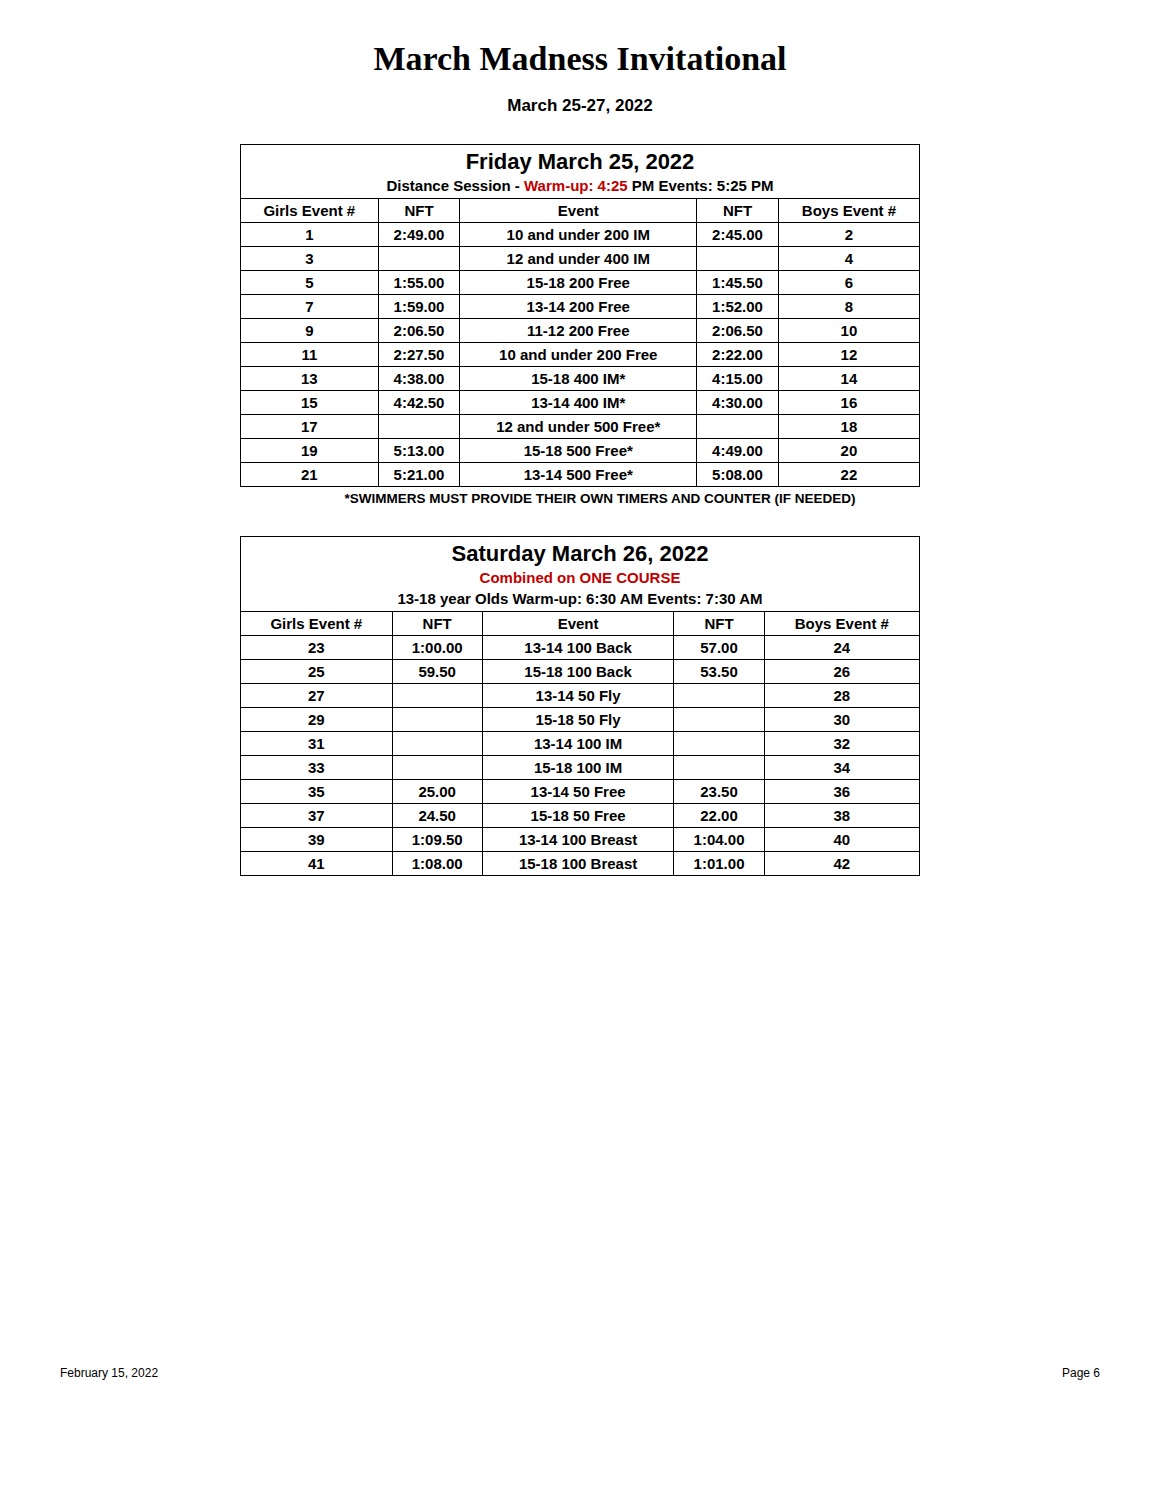March Madness Invitational
March 25-27, 2022
| Friday March 25, 2022 |
| Distance Session - Warm-up: 4:25 PM Events: 5:25 PM |
| Girls Event # | NFT | Event | NFT | Boys Event # |
| 1 | 2:49.00 | 10 and under 200 IM | 2:45.00 | 2 |
| 3 | | 12 and under 400 IM | | 4 |
| 5 | 1:55.00 | 15-18 200 Free | 1:45.50 | 6 |
| 7 | 1:59.00 | 13-14 200 Free | 1:52.00 | 8 |
| 9 | 2:06.50 | 11-12 200 Free | 2:06.50 | 10 |
| 11 | 2:27.50 | 10 and under 200 Free | 2:22.00 | 12 |
| 13 | 4:38.00 | 15-18 400 IM* | 4:15.00 | 14 |
| 15 | 4:42.50 | 13-14 400 IM* | 4:30.00 | 16 |
| 17 | | 12 and under 500 Free* | | 18 |
| 19 | 5:13.00 | 15-18 500 Free* | 4:49.00 | 20 |
| 21 | 5:21.00 | 13-14 500 Free* | 5:08.00 | 22 |
*SWIMMERS MUST PROVIDE THEIR OWN TIMERS AND COUNTER (IF NEEDED)
| Saturday March 26, 2022 |
| Combined on ONE COURSE |
| 13-18 year Olds Warm-up: 6:30 AM Events: 7:30 AM |
| Girls Event # | NFT | Event | NFT | Boys Event # |
| 23 | 1:00.00 | 13-14 100 Back | 57.00 | 24 |
| 25 | 59.50 | 15-18 100 Back | 53.50 | 26 |
| 27 | | 13-14 50 Fly | | 28 |
| 29 | | 15-18 50 Fly | | 30 |
| 31 | | 13-14 100 IM | | 32 |
| 33 | | 15-18 100 IM | | 34 |
| 35 | 25.00 | 13-14 50 Free | 23.50 | 36 |
| 37 | 24.50 | 15-18 50 Free | 22.00 | 38 |
| 39 | 1:09.50 | 13-14 100 Breast | 1:04.00 | 40 |
| 41 | 1:08.00 | 15-18 100 Breast | 1:01.00 | 42 |
February 15, 2022 Page 6